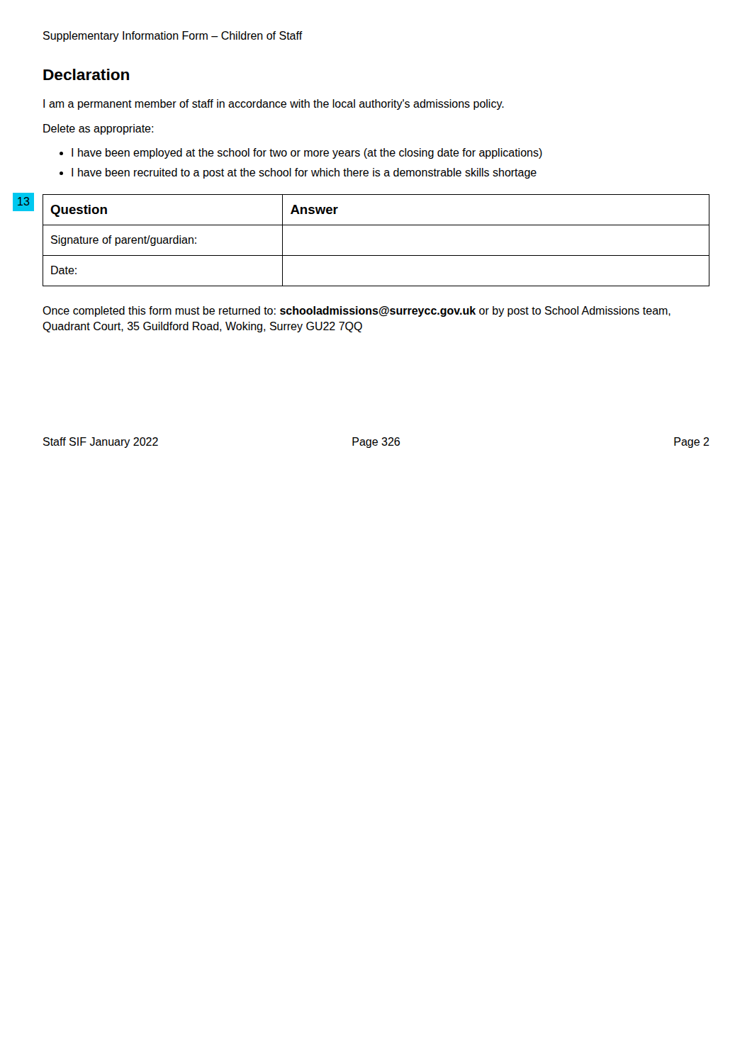Supplementary Information Form – Children of Staff
Declaration
I am a permanent member of staff in accordance with the local authority's admissions policy.
Delete as appropriate:
13
I have been employed at the school for two or more years (at the closing date for applications)
I have been recruited to a post at the school for which there is a demonstrable skills shortage
| Question | Answer |
| --- | --- |
| Signature of parent/guardian: | |
| Date: | |
Once completed this form must be returned to: schooladmissions@surreycc.gov.uk or by post to School Admissions team, Quadrant Court, 35 Guildford Road, Woking, Surrey GU22 7QQ
Staff SIF January 2022
Page 326
Page 2